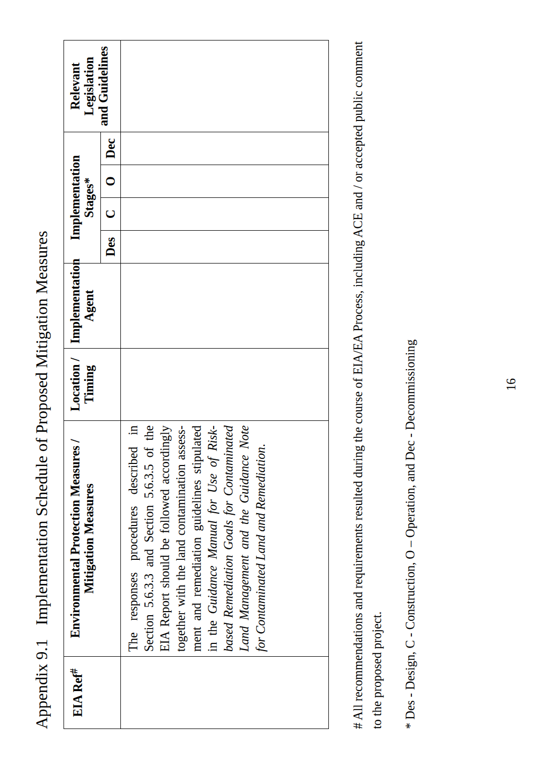Appendix 9.1 Implementation Schedule of Proposed Mitigation Measures
| EIA Ref # | Environmental Protection Measures / Mitigation Measures | Location / Timing | Implementation Agent | Implementation Stages* | Relevant Legislation and Guidelines |
| --- | --- | --- | --- | --- | --- |
| Des | C | O | Dec |
| | The responses procedures described in Section 5.6.3.3 and Section 5.6.3.5 of the EIA Report should be followed accordingly together with the land contamination assessment and remediation guidelines stipulated in the Guidance Manual for Use of Risk-based Remediation Goals for Contaminated Land Management and the Guidance Note for Contaminated Land and Remediation . | | | | | | | |
# All recommendations and requirements resulted during the course of EIA/EA Process, including ACE and / or accepted public comment to the proposed project.
* Des - Design, C - Construction, O – Operation, and Dec - Decommissioning
16